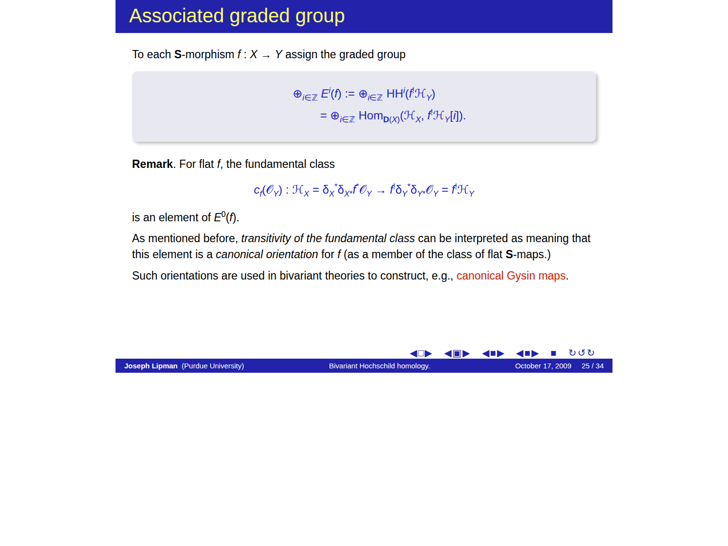Associated graded group
To each S-morphism f : X → Y assign the graded group
⊕i∈ℤ Ei(f) := ⊕i∈ℤ HHi(f!ℋY)
= ⊕i∈ℤ HomD(X)(ℋX, f!ℋY[i]).
Remark. For flat f, the fundamental class
cf(𝒪Y) : ℋX = δX*δX*f*𝒪Y → f!δY*δY*𝒪Y = f!ℋY
is an element of E0(f).
As mentioned before, transitivity of the fundamental class can be interpreted as meaning that this element is a canonical orientation for f (as a member of the class of flat S-maps.)
Such orientations are used in bivariant theories to construct, e.g., canonical Gysin maps.
◀□▶ ◀▣▶ ◀■▶ ◀■▶ ■ ↻↺↻
Joseph Lipman (Purdue University)
Bivariant Hochschild homology.
October 17, 2009 25 / 34